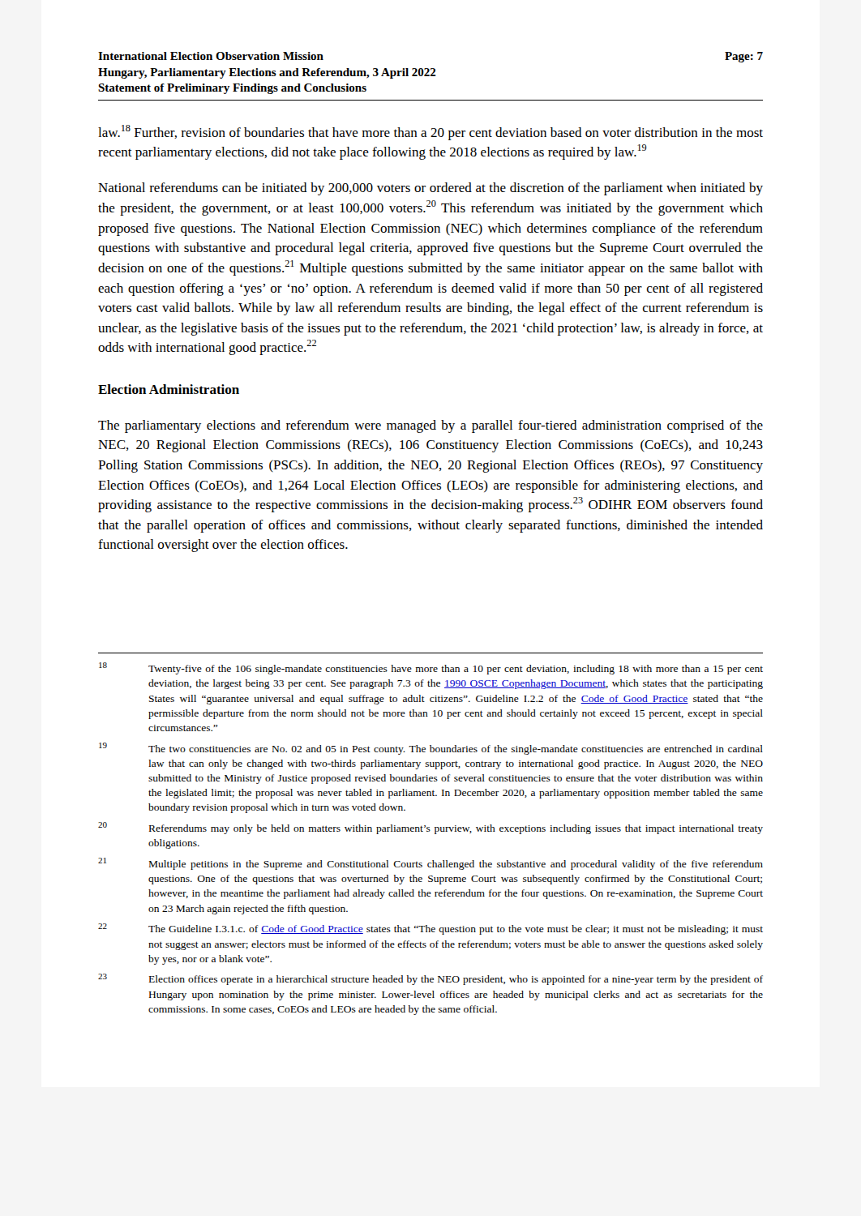International Election Observation Mission Page: 7
Hungary, Parliamentary Elections and Referendum, 3 April 2022
Statement of Preliminary Findings and Conclusions
law.18 Further, revision of boundaries that have more than a 20 per cent deviation based on voter distribution in the most recent parliamentary elections, did not take place following the 2018 elections as required by law.19
National referendums can be initiated by 200,000 voters or ordered at the discretion of the parliament when initiated by the president, the government, or at least 100,000 voters.20 This referendum was initiated by the government which proposed five questions. The National Election Commission (NEC) which determines compliance of the referendum questions with substantive and procedural legal criteria, approved five questions but the Supreme Court overruled the decision on one of the questions.21 Multiple questions submitted by the same initiator appear on the same ballot with each question offering a ‘yes’ or ‘no’ option. A referendum is deemed valid if more than 50 per cent of all registered voters cast valid ballots. While by law all referendum results are binding, the legal effect of the current referendum is unclear, as the legislative basis of the issues put to the referendum, the 2021 ‘child protection’ law, is already in force, at odds with international good practice.22
Election Administration
The parliamentary elections and referendum were managed by a parallel four-tiered administration comprised of the NEC, 20 Regional Election Commissions (RECs), 106 Constituency Election Commissions (CoECs), and 10,243 Polling Station Commissions (PSCs). In addition, the NEO, 20 Regional Election Offices (REOs), 97 Constituency Election Offices (CoEOs), and 1,264 Local Election Offices (LEOs) are responsible for administering elections, and providing assistance to the respective commissions in the decision-making process.23 ODIHR EOM observers found that the parallel operation of offices and commissions, without clearly separated functions, diminished the intended functional oversight over the election offices.
Twenty-five of the 106 single-mandate constituencies have more than a 10 per cent deviation, including 18 with more than a 15 per cent deviation, the largest being 33 per cent. See paragraph 7.3 of the 1990 OSCE Copenhagen Document, which states that the participating States will “guarantee universal and equal suffrage to adult citizens”. Guideline I.2.2 of the Code of Good Practice stated that “the permissible departure from the norm should not be more than 10 per cent and should certainly not exceed 15 percent, except in special circumstances.”
The two constituencies are No. 02 and 05 in Pest county. The boundaries of the single-mandate constituencies are entrenched in cardinal law that can only be changed with two-thirds parliamentary support, contrary to international good practice. In August 2020, the NEO submitted to the Ministry of Justice proposed revised boundaries of several constituencies to ensure that the voter distribution was within the legislated limit; the proposal was never tabled in parliament. In December 2020, a parliamentary opposition member tabled the same boundary revision proposal which in turn was voted down.
Referendums may only be held on matters within parliament’s purview, with exceptions including issues that impact international treaty obligations.
Multiple petitions in the Supreme and Constitutional Courts challenged the substantive and procedural validity of the five referendum questions. One of the questions that was overturned by the Supreme Court was subsequently confirmed by the Constitutional Court; however, in the meantime the parliament had already called the referendum for the four questions. On re-examination, the Supreme Court on 23 March again rejected the fifth question.
The Guideline I.3.1.c. of Code of Good Practice states that “The question put to the vote must be clear; it must not be misleading; it must not suggest an answer; electors must be informed of the effects of the referendum; voters must be able to answer the questions asked solely by yes, nor or a blank vote”.
Election offices operate in a hierarchical structure headed by the NEO president, who is appointed for a nine-year term by the president of Hungary upon nomination by the prime minister. Lower-level offices are headed by municipal clerks and act as secretariats for the commissions. In some cases, CoEOs and LEOs are headed by the same official.